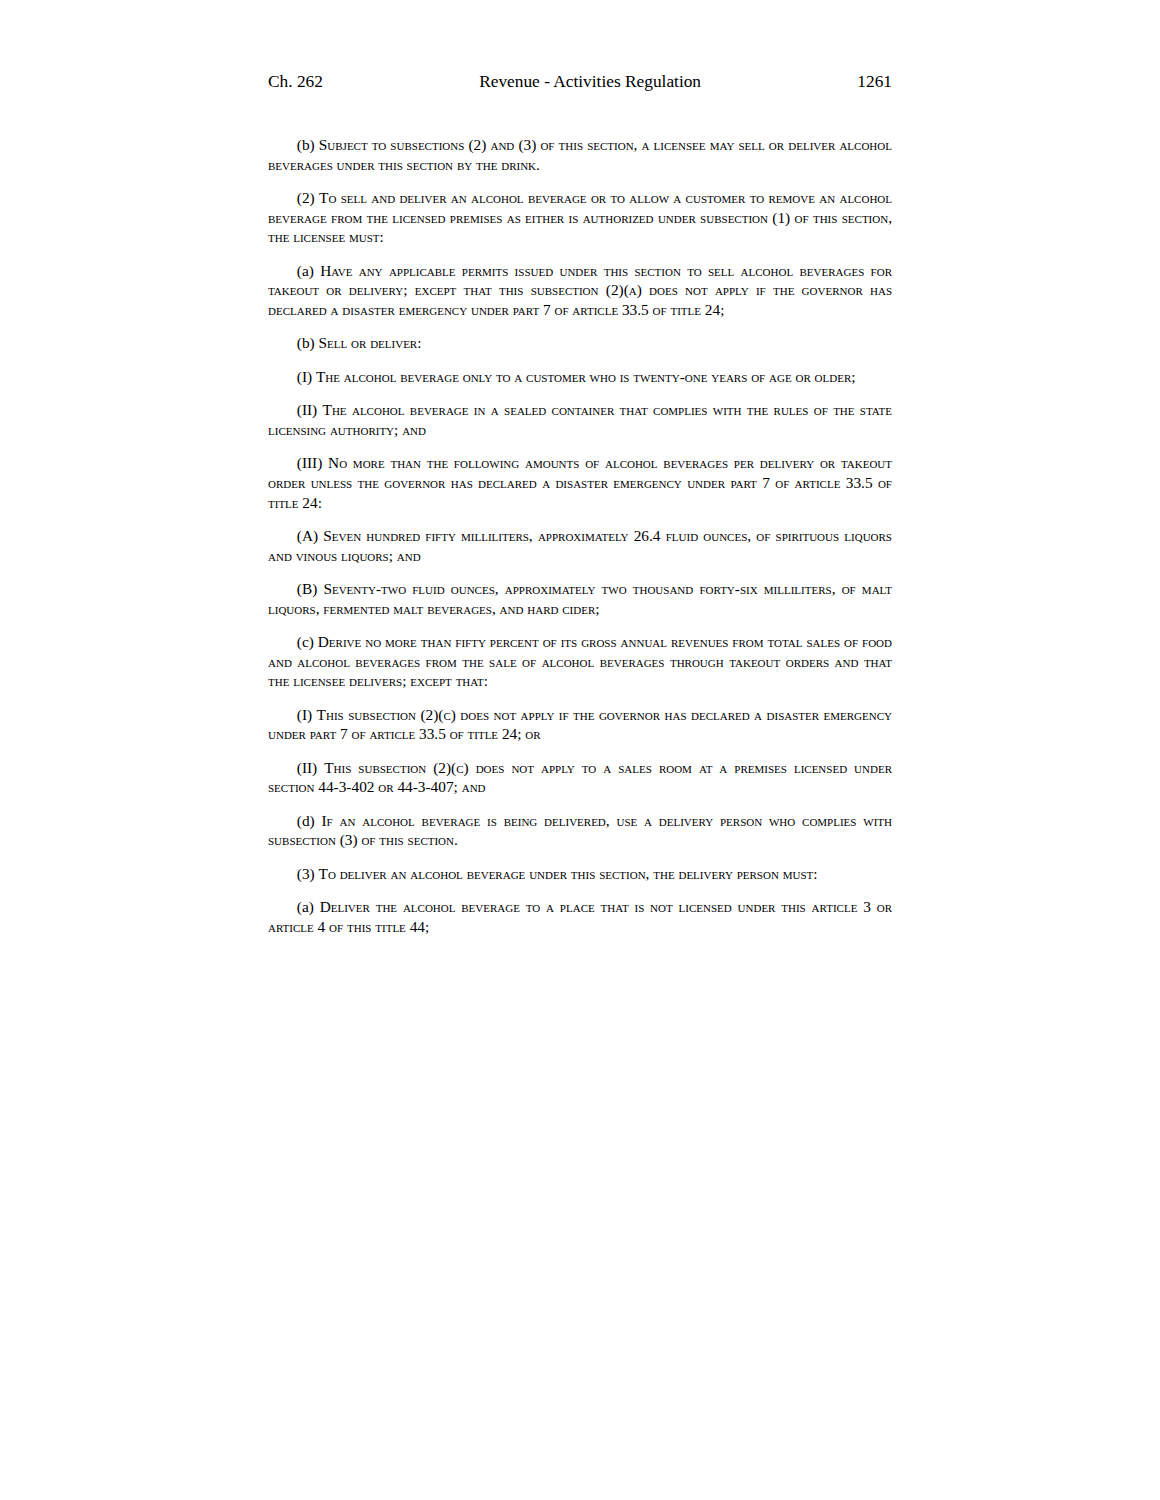Ch. 262
Revenue - Activities Regulation
1261
(b) Subject to subsections (2) and (3) of this section, a licensee may sell or deliver alcohol beverages under this section by the drink.
(2) To sell and deliver an alcohol beverage or to allow a customer to remove an alcohol beverage from the licensed premises as either is authorized under subsection (1) of this section, the licensee must:
(a) Have any applicable permits issued under this section to sell alcohol beverages for takeout or delivery; except that this subsection (2)(a) does not apply if the governor has declared a disaster emergency under part 7 of article 33.5 of title 24;
(b) Sell or deliver:
(I) The alcohol beverage only to a customer who is twenty-one years of age or older;
(II) The alcohol beverage in a sealed container that complies with the rules of the state licensing authority; and
(III) No more than the following amounts of alcohol beverages per delivery or takeout order unless the governor has declared a disaster emergency under part 7 of article 33.5 of title 24:
(A) Seven hundred fifty milliliters, approximately 26.4 fluid ounces, of spirituous liquors and vinous liquors; and
(B) Seventy-two fluid ounces, approximately two thousand forty-six milliliters, of malt liquors, fermented malt beverages, and hard cider;
(c) Derive no more than fifty percent of its gross annual revenues from total sales of food and alcohol beverages from the sale of alcohol beverages through takeout orders and that the licensee delivers; except that:
(I) This subsection (2)(c) does not apply if the governor has declared a disaster emergency under part 7 of article 33.5 of title 24; or
(II) This subsection (2)(c) does not apply to a sales room at a premises licensed under section 44-3-402 or 44-3-407; and
(d) If an alcohol beverage is being delivered, use a delivery person who complies with subsection (3) of this section.
(3) To deliver an alcohol beverage under this section, the delivery person must:
(a) Deliver the alcohol beverage to a place that is not licensed under this article 3 or article 4 of this title 44;